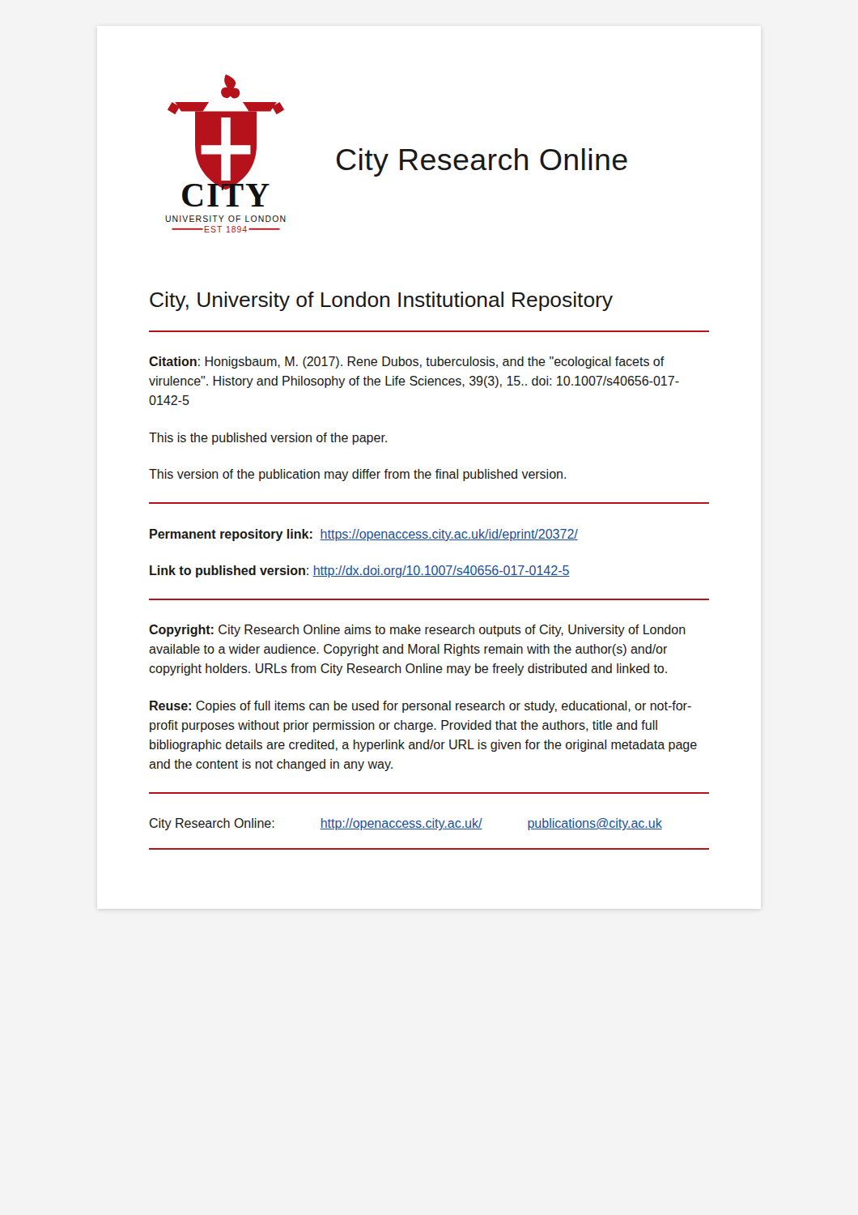CITY UNIVERSITY OF LONDON EST 1894
City Research Online
City, University of London Institutional Repository
Citation: Honigsbaum, M. (2017). Rene Dubos, tuberculosis, and the "ecological facets of virulence". History and Philosophy of the Life Sciences, 39(3), 15.. doi: 10.1007/s40656-017-0142-5
This is the published version of the paper.
This version of the publication may differ from the final published version.
Permanent repository link: https://openaccess.city.ac.uk/id/eprint/20372/
Link to published version: http://dx.doi.org/10.1007/s40656-017-0142-5
Copyright: City Research Online aims to make research outputs of City, University of London available to a wider audience. Copyright and Moral Rights remain with the author(s) and/or copyright holders. URLs from City Research Online may be freely distributed and linked to.
Reuse: Copies of full items can be used for personal research or study, educational, or not-for-profit purposes without prior permission or charge. Provided that the authors, title and full bibliographic details are credited, a hyperlink and/or URL is given for the original metadata page and the content is not changed in any way.
City Research Online: http://openaccess.city.ac.uk/ publications@city.ac.uk